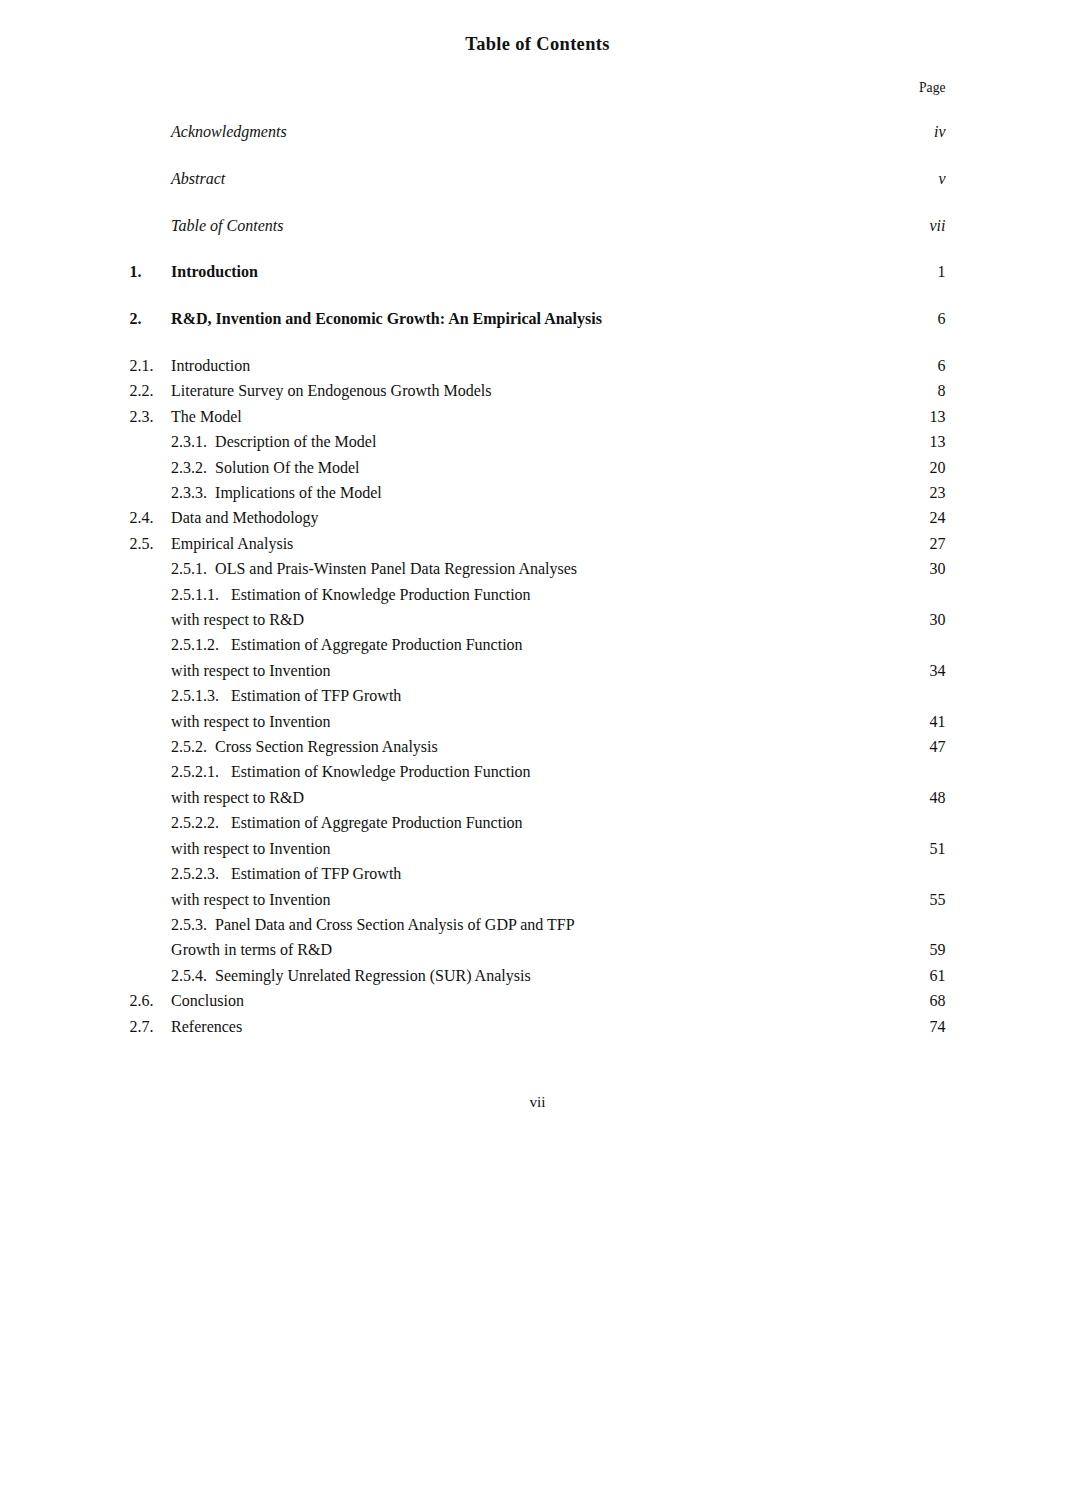Table of Contents
Page
| | Acknowledgments | iv |
| | Abstract | v |
| | Table of Contents | vii |
| 1. | Introduction | 1 |
| 2. | R&D, Invention and Economic Growth: An Empirical Analysis | 6 |
| 2.1. | Introduction | 6 |
| 2.2. | Literature Survey on Endogenous Growth Models | 8 |
| 2.3. | The Model | 13 |
| | 2.3.1. Description of the Model | 13 |
| | 2.3.2. Solution Of the Model | 20 |
| | 2.3.3. Implications of the Model | 23 |
| 2.4. | Data and Methodology | 24 |
| 2.5. | Empirical Analysis | 27 |
| | 2.5.1. OLS and Prais-Winsten Panel Data Regression Analyses | 30 |
| | 2.5.1.1. Estimation of Knowledge Production Function | |
| | with respect to R&D | 30 |
| | 2.5.1.2. Estimation of Aggregate Production Function | |
| | with respect to Invention | 34 |
| | 2.5.1.3. Estimation of TFP Growth | |
| | with respect to Invention | 41 |
| | 2.5.2. Cross Section Regression Analysis | 47 |
| | 2.5.2.1. Estimation of Knowledge Production Function | |
| | with respect to R&D | 48 |
| | 2.5.2.2. Estimation of Aggregate Production Function | |
| | with respect to Invention | 51 |
| | 2.5.2.3. Estimation of TFP Growth | |
| | with respect to Invention | 55 |
| | 2.5.3. Panel Data and Cross Section Analysis of GDP and TFP | |
| | Growth in terms of R&D | 59 |
| | 2.5.4. Seemingly Unrelated Regression (SUR) Analysis | 61 |
| 2.6. | Conclusion | 68 |
| 2.7. | References | 74 |
vii